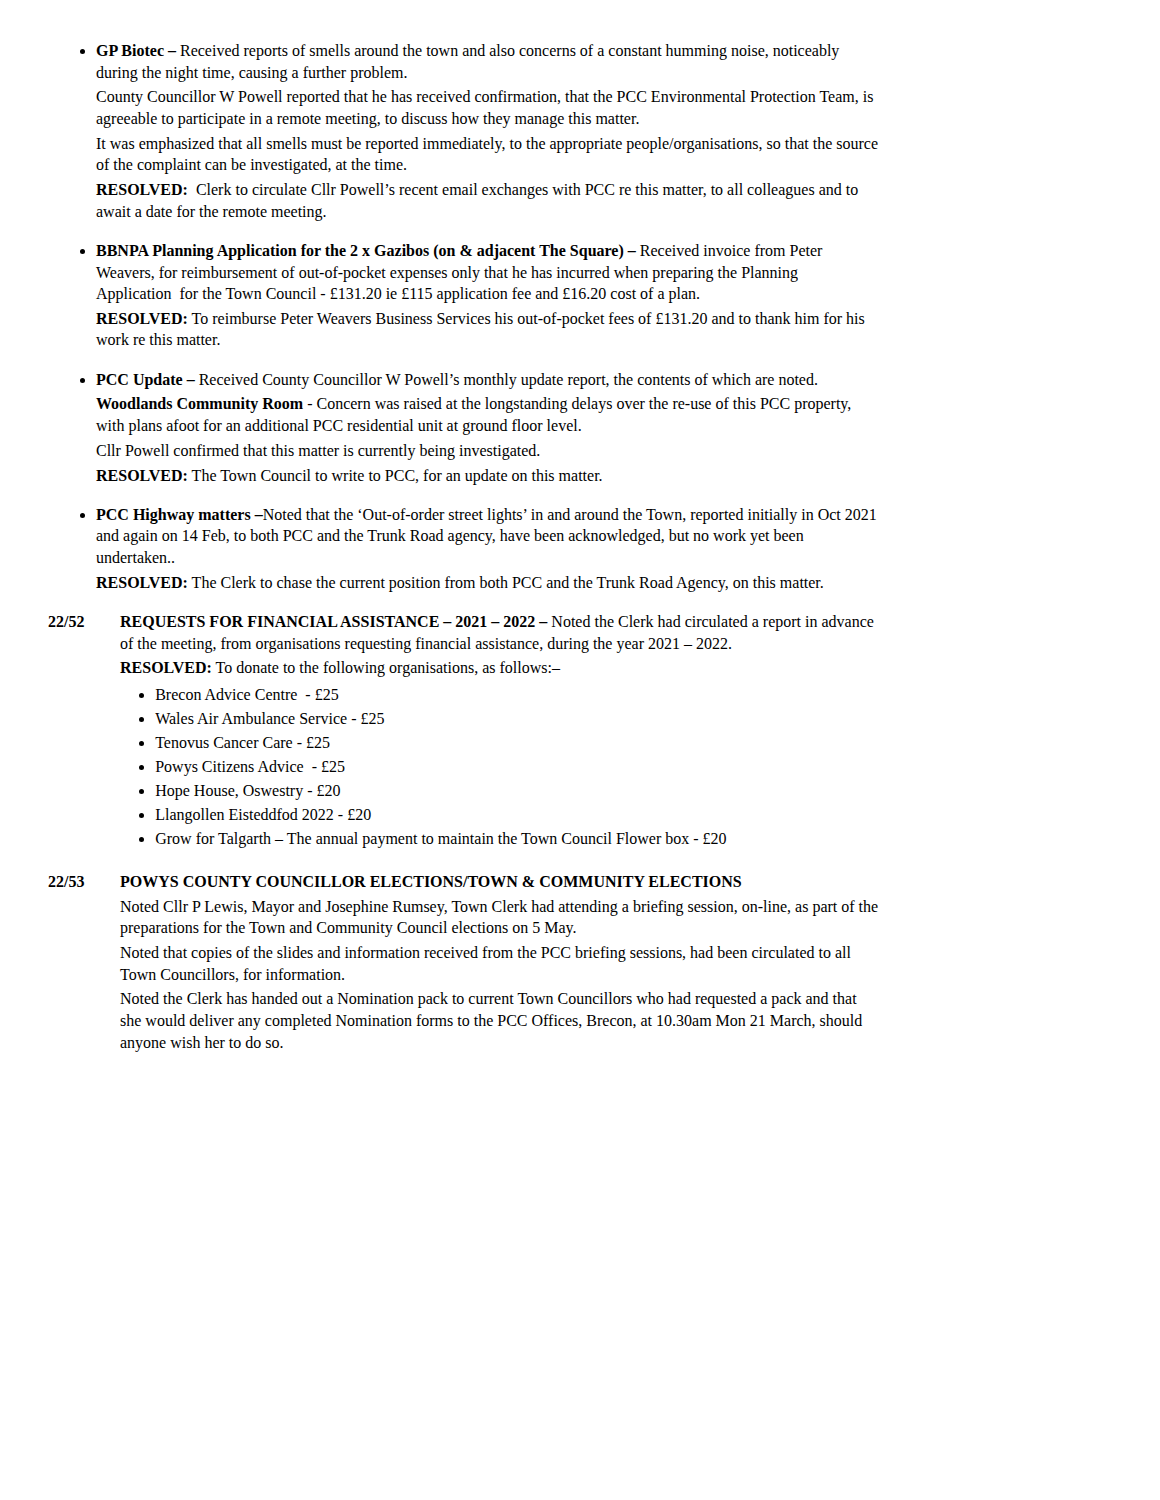GP Biotec – Received reports of smells around the town and also concerns of a constant humming noise, noticeably during the night time, causing a further problem.
County Councillor W Powell reported that he has received confirmation, that the PCC Environmental Protection Team, is agreeable to participate in a remote meeting, to discuss how they manage this matter.
It was emphasized that all smells must be reported immediately, to the appropriate people/organisations, so that the source of the complaint can be investigated, at the time.
RESOLVED: Clerk to circulate Cllr Powell’s recent email exchanges with PCC re this matter, to all colleagues and to await a date for the remote meeting.
BBNPA Planning Application for the 2 x Gazibos (on & adjacent The Square) – Received invoice from Peter Weavers, for reimbursement of out-of-pocket expenses only that he has incurred when preparing the Planning Application for the Town Council - £131.20 ie £115 application fee and £16.20 cost of a plan.
RESOLVED: To reimburse Peter Weavers Business Services his out-of-pocket fees of £131.20 and to thank him for his work re this matter.
PCC Update – Received County Councillor W Powell’s monthly update report, the contents of which are noted.
Woodlands Community Room - Concern was raised at the longstanding delays over the re-use of this PCC property, with plans afoot for an additional PCC residential unit at ground floor level.
Cllr Powell confirmed that this matter is currently being investigated.
RESOLVED: The Town Council to write to PCC, for an update on this matter.
PCC Highway matters –Noted that the ‘Out-of-order street lights’ in and around the Town, reported initially in Oct 2021 and again on 14 Feb, to both PCC and the Trunk Road agency, have been acknowledged, but no work yet been undertaken..
RESOLVED: The Clerk to chase the current position from both PCC and the Trunk Road Agency, on this matter.
22/52
REQUESTS FOR FINANCIAL ASSISTANCE – 2021 – 2022 – Noted the Clerk had circulated a report in advance of the meeting, from organisations requesting financial assistance, during the year 2021 – 2022.
RESOLVED: To donate to the following organisations, as follows:–
Brecon Advice Centre - £25
Wales Air Ambulance Service - £25
Tenovus Cancer Care - £25
Powys Citizens Advice - £25
Hope House, Oswestry - £20
Llangollen Eisteddfod 2022 - £20
Grow for Talgarth – The annual payment to maintain the Town Council Flower box - £20
22/53
POWYS COUNTY COUNCILLOR ELECTIONS/TOWN & COMMUNITY ELECTIONS
Noted Cllr P Lewis, Mayor and Josephine Rumsey, Town Clerk had attending a briefing session, on-line, as part of the preparations for the Town and Community Council elections on 5 May.
Noted that copies of the slides and information received from the PCC briefing sessions, had been circulated to all Town Councillors, for information.
Noted the Clerk has handed out a Nomination pack to current Town Councillors who had requested a pack and that she would deliver any completed Nomination forms to the PCC Offices, Brecon, at 10.30am Mon 21 March, should anyone wish her to do so.